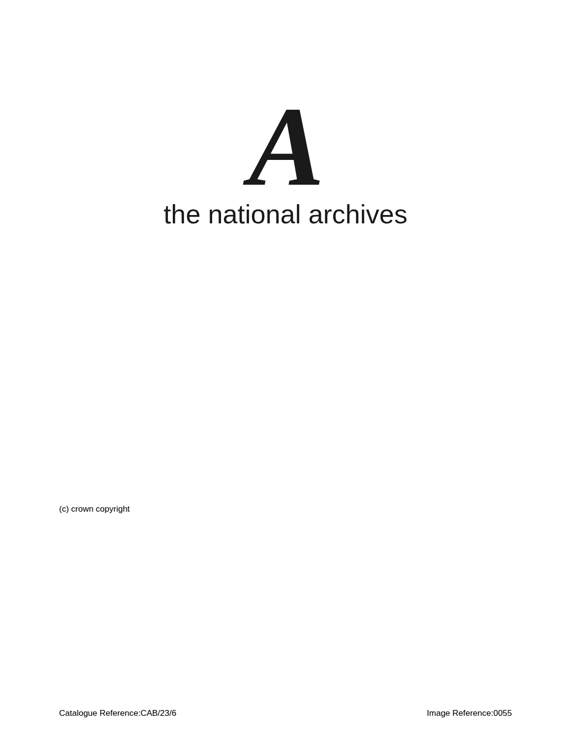A the national archives
(c) crown copyright
Catalogue Reference:CAB/23/6
Image Reference:0055